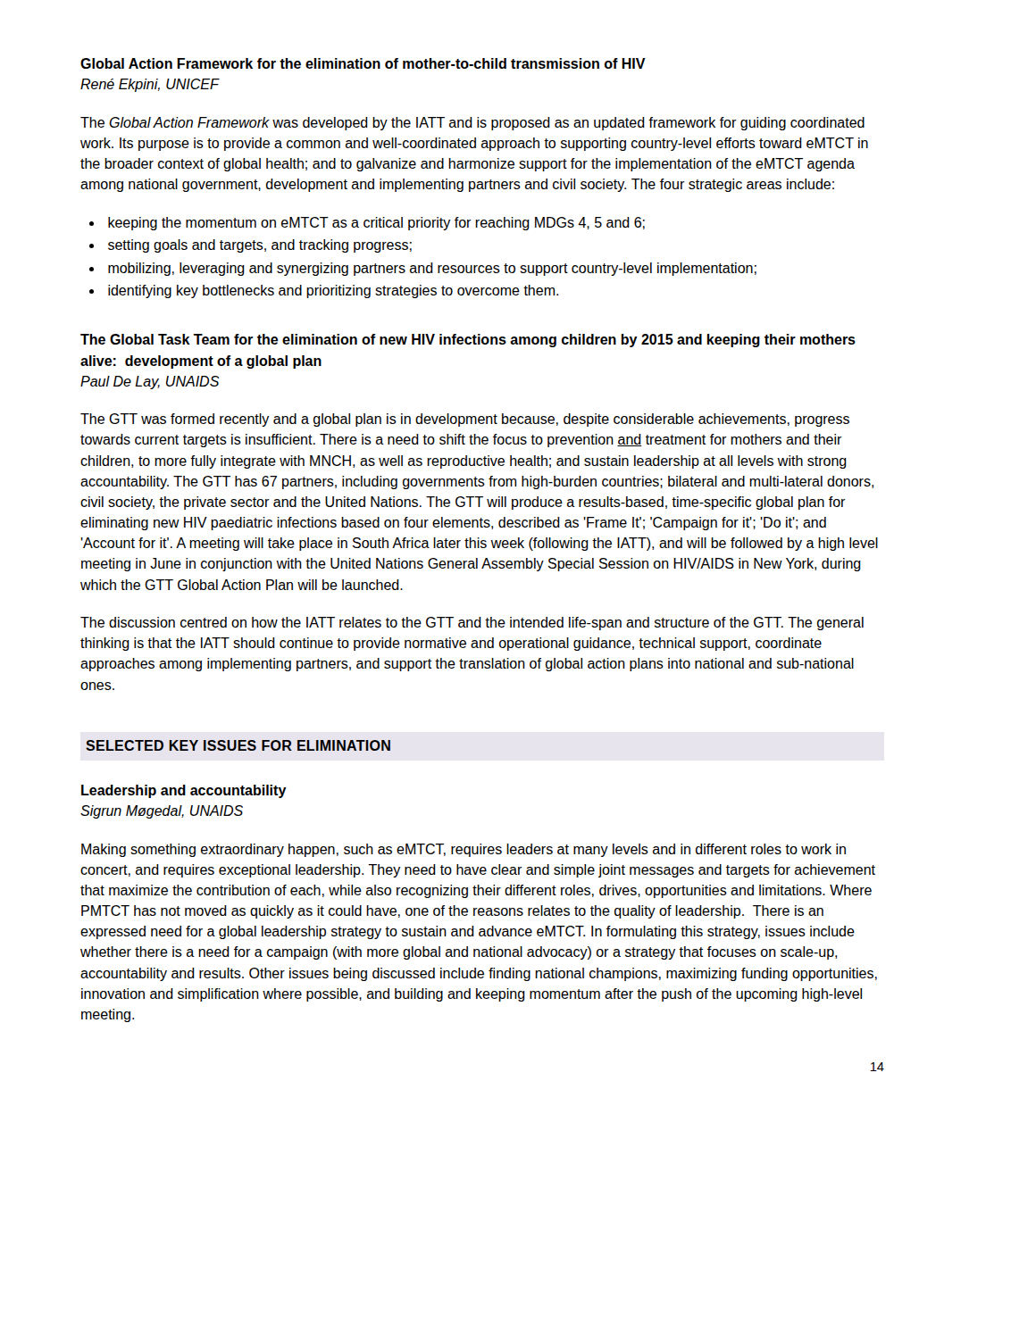Global Action Framework for the elimination of mother-to-child transmission of HIV
René Ekpini, UNICEF
The Global Action Framework was developed by the IATT and is proposed as an updated framework for guiding coordinated work. Its purpose is to provide a common and well-coordinated approach to supporting country-level efforts toward eMTCT in the broader context of global health; and to galvanize and harmonize support for the implementation of the eMTCT agenda among national government, development and implementing partners and civil society. The four strategic areas include:
keeping the momentum on eMTCT as a critical priority for reaching MDGs 4, 5 and 6;
setting goals and targets, and tracking progress;
mobilizing, leveraging and synergizing partners and resources to support country-level implementation;
identifying key bottlenecks and prioritizing strategies to overcome them.
The Global Task Team for the elimination of new HIV infections among children by 2015 and keeping their mothers alive: development of a global plan
Paul De Lay, UNAIDS
The GTT was formed recently and a global plan is in development because, despite considerable achievements, progress towards current targets is insufficient. There is a need to shift the focus to prevention and treatment for mothers and their children, to more fully integrate with MNCH, as well as reproductive health; and sustain leadership at all levels with strong accountability. The GTT has 67 partners, including governments from high-burden countries; bilateral and multi-lateral donors, civil society, the private sector and the United Nations. The GTT will produce a results-based, time-specific global plan for eliminating new HIV paediatric infections based on four elements, described as 'Frame It'; 'Campaign for it'; 'Do it'; and 'Account for it'. A meeting will take place in South Africa later this week (following the IATT), and will be followed by a high level meeting in June in conjunction with the United Nations General Assembly Special Session on HIV/AIDS in New York, during which the GTT Global Action Plan will be launched.
The discussion centred on how the IATT relates to the GTT and the intended life-span and structure of the GTT. The general thinking is that the IATT should continue to provide normative and operational guidance, technical support, coordinate approaches among implementing partners, and support the translation of global action plans into national and sub-national ones.
SELECTED KEY ISSUES FOR ELIMINATION
Leadership and accountability
Sigrun Møgedal, UNAIDS
Making something extraordinary happen, such as eMTCT, requires leaders at many levels and in different roles to work in concert, and requires exceptional leadership. They need to have clear and simple joint messages and targets for achievement that maximize the contribution of each, while also recognizing their different roles, drives, opportunities and limitations. Where PMTCT has not moved as quickly as it could have, one of the reasons relates to the quality of leadership. There is an expressed need for a global leadership strategy to sustain and advance eMTCT. In formulating this strategy, issues include whether there is a need for a campaign (with more global and national advocacy) or a strategy that focuses on scale-up, accountability and results. Other issues being discussed include finding national champions, maximizing funding opportunities, innovation and simplification where possible, and building and keeping momentum after the push of the upcoming high-level meeting.
14